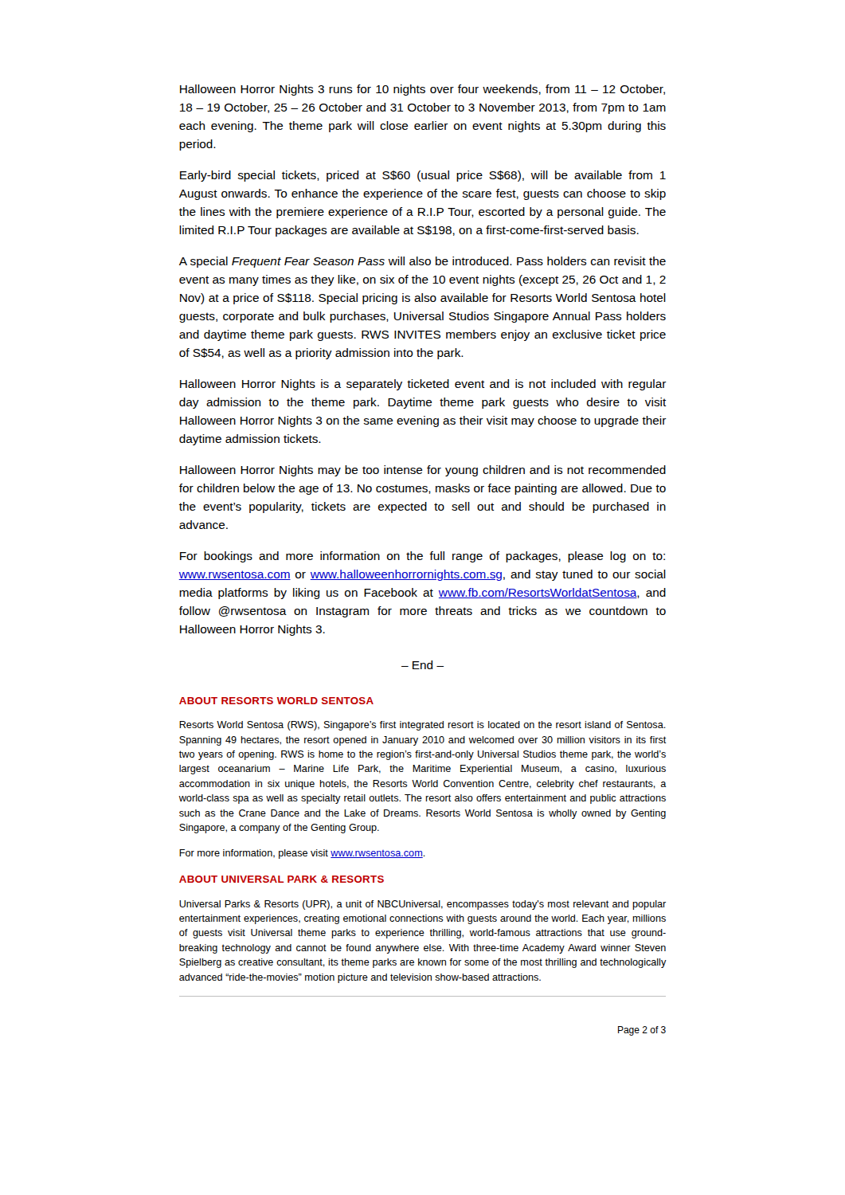Halloween Horror Nights 3 runs for 10 nights over four weekends, from 11 – 12 October, 18 – 19 October, 25 – 26 October and 31 October to 3 November 2013, from 7pm to 1am each evening. The theme park will close earlier on event nights at 5.30pm during this period.
Early-bird special tickets, priced at S$60 (usual price S$68), will be available from 1 August onwards. To enhance the experience of the scare fest, guests can choose to skip the lines with the premiere experience of a R.I.P Tour, escorted by a personal guide. The limited R.I.P Tour packages are available at S$198, on a first-come-first-served basis.
A special Frequent Fear Season Pass will also be introduced. Pass holders can revisit the event as many times as they like, on six of the 10 event nights (except 25, 26 Oct and 1, 2 Nov) at a price of S$118. Special pricing is also available for Resorts World Sentosa hotel guests, corporate and bulk purchases, Universal Studios Singapore Annual Pass holders and daytime theme park guests. RWS INVITES members enjoy an exclusive ticket price of S$54, as well as a priority admission into the park.
Halloween Horror Nights is a separately ticketed event and is not included with regular day admission to the theme park. Daytime theme park guests who desire to visit Halloween Horror Nights 3 on the same evening as their visit may choose to upgrade their daytime admission tickets.
Halloween Horror Nights may be too intense for young children and is not recommended for children below the age of 13. No costumes, masks or face painting are allowed. Due to the event’s popularity, tickets are expected to sell out and should be purchased in advance.
For bookings and more information on the full range of packages, please log on to: www.rwsentosa.com or www.halloweenhorrornights.com.sg, and stay tuned to our social media platforms by liking us on Facebook at www.fb.com/ResortsWorldatSentosa, and follow @rwsentosa on Instagram for more threats and tricks as we countdown to Halloween Horror Nights 3.
– End –
About Resorts World Sentosa
Resorts World Sentosa (RWS), Singapore’s first integrated resort is located on the resort island of Sentosa. Spanning 49 hectares, the resort opened in January 2010 and welcomed over 30 million visitors in its first two years of opening. RWS is home to the region’s first-and-only Universal Studios theme park, the world’s largest oceanarium – Marine Life Park, the Maritime Experiential Museum, a casino, luxurious accommodation in six unique hotels, the Resorts World Convention Centre, celebrity chef restaurants, a world-class spa as well as specialty retail outlets. The resort also offers entertainment and public attractions such as the Crane Dance and the Lake of Dreams. Resorts World Sentosa is wholly owned by Genting Singapore, a company of the Genting Group.
For more information, please visit www.rwsentosa.com.
About Universal Park & Resorts
Universal Parks & Resorts (UPR), a unit of NBCUniversal, encompasses today's most relevant and popular entertainment experiences, creating emotional connections with guests around the world. Each year, millions of guests visit Universal theme parks to experience thrilling, world-famous attractions that use ground-breaking technology and cannot be found anywhere else. With three-time Academy Award winner Steven Spielberg as creative consultant, its theme parks are known for some of the most thrilling and technologically advanced “ride-the-movies” motion picture and television show-based attractions.
Page 2 of 3